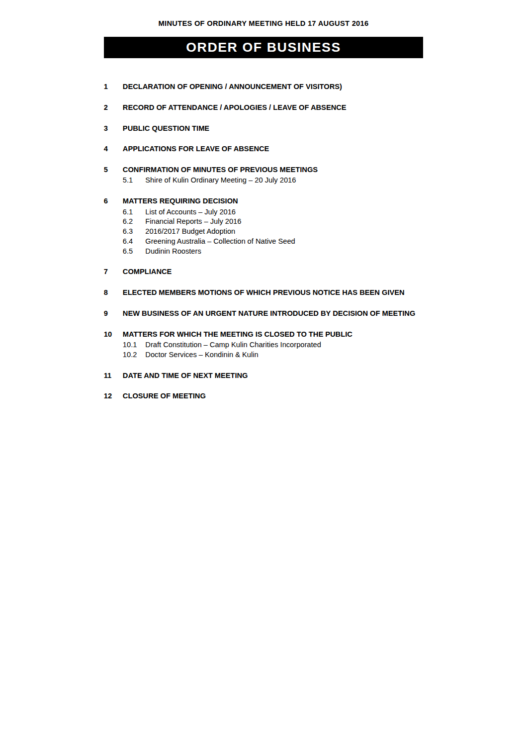MINUTES OF ORDINARY MEETING HELD 17 AUGUST 2016
ORDER OF BUSINESS
1 Declaration of Opening / Announcement of Visitors)
2 Record of Attendance / Apologies / Leave of Absence
3 Public Question Time
4 Applications for Leave of Absence
5 Confirmation of Minutes of Previous Meetings
5.1 Shire of Kulin Ordinary Meeting – 20 July 2016
6 Matters Requiring Decision
6.1 List of Accounts – July 2016
6.2 Financial Reports – July 2016
6.32016/2017 Budget Adoption
6.4 Greening Australia – Collection of Native Seed
6.5 Dudinin Roosters
7 Compliance
8 Elected Members Motions of Which Previous Notice Has Been Given
9 New Business of an Urgent Nature Introduced by Decision of Meeting
10 Matters for Which the Meeting is Closed to the Public
10.1 Draft Constitution – Camp Kulin Charities Incorporated
10.2 Doctor Services – Kondinin & Kulin
11 Date and Time of Next Meeting
12 Closure of Meeting